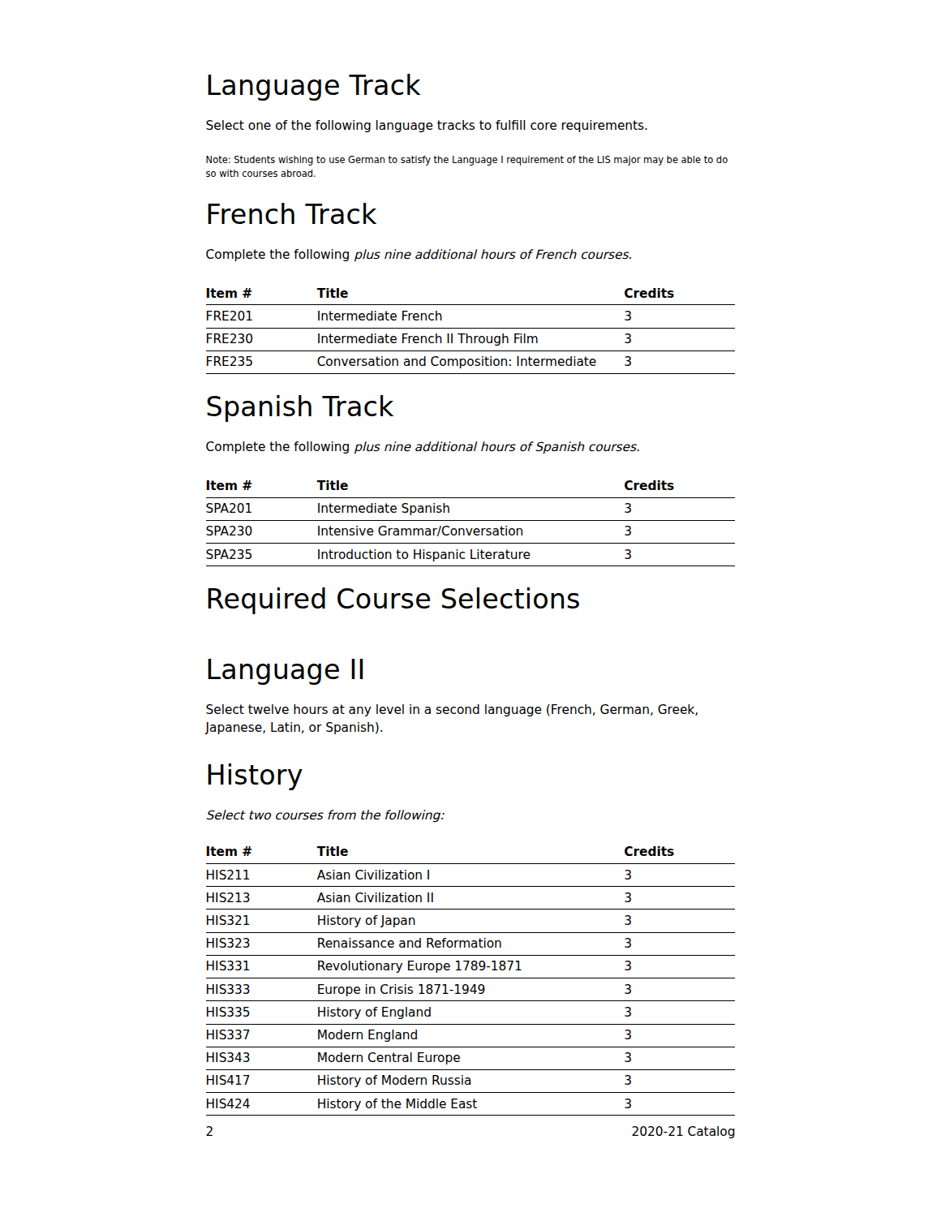Language Track
Select one of the following language tracks to fulfill core requirements.
Note: Students wishing to use German to satisfy the Language I requirement of the LIS major may be able to do so with courses abroad.
French Track
Complete the following plus nine additional hours of French courses.
| Item # | Title | Credits |
| --- | --- | --- |
| FRE201 | Intermediate French | 3 |
| FRE230 | Intermediate French II Through Film | 3 |
| FRE235 | Conversation and Composition: Intermediate | 3 |
Spanish Track
Complete the following plus nine additional hours of Spanish courses.
| Item # | Title | Credits |
| --- | --- | --- |
| SPA201 | Intermediate Spanish | 3 |
| SPA230 | Intensive Grammar/Conversation | 3 |
| SPA235 | Introduction to Hispanic Literature | 3 |
Required Course Selections
Language II
Select twelve hours at any level in a second language (French, German, Greek, Japanese, Latin, or Spanish).
History
Select two courses from the following:
| Item # | Title | Credits |
| --- | --- | --- |
| HIS211 | Asian Civilization I | 3 |
| HIS213 | Asian Civilization II | 3 |
| HIS321 | History of Japan | 3 |
| HIS323 | Renaissance and Reformation | 3 |
| HIS331 | Revolutionary Europe 1789-1871 | 3 |
| HIS333 | Europe in Crisis 1871-1949 | 3 |
| HIS335 | History of England | 3 |
| HIS337 | Modern England | 3 |
| HIS343 | Modern Central Europe | 3 |
| HIS417 | History of Modern Russia | 3 |
| HIS424 | History of the Middle East | 3 |
2 2020-21 Catalog